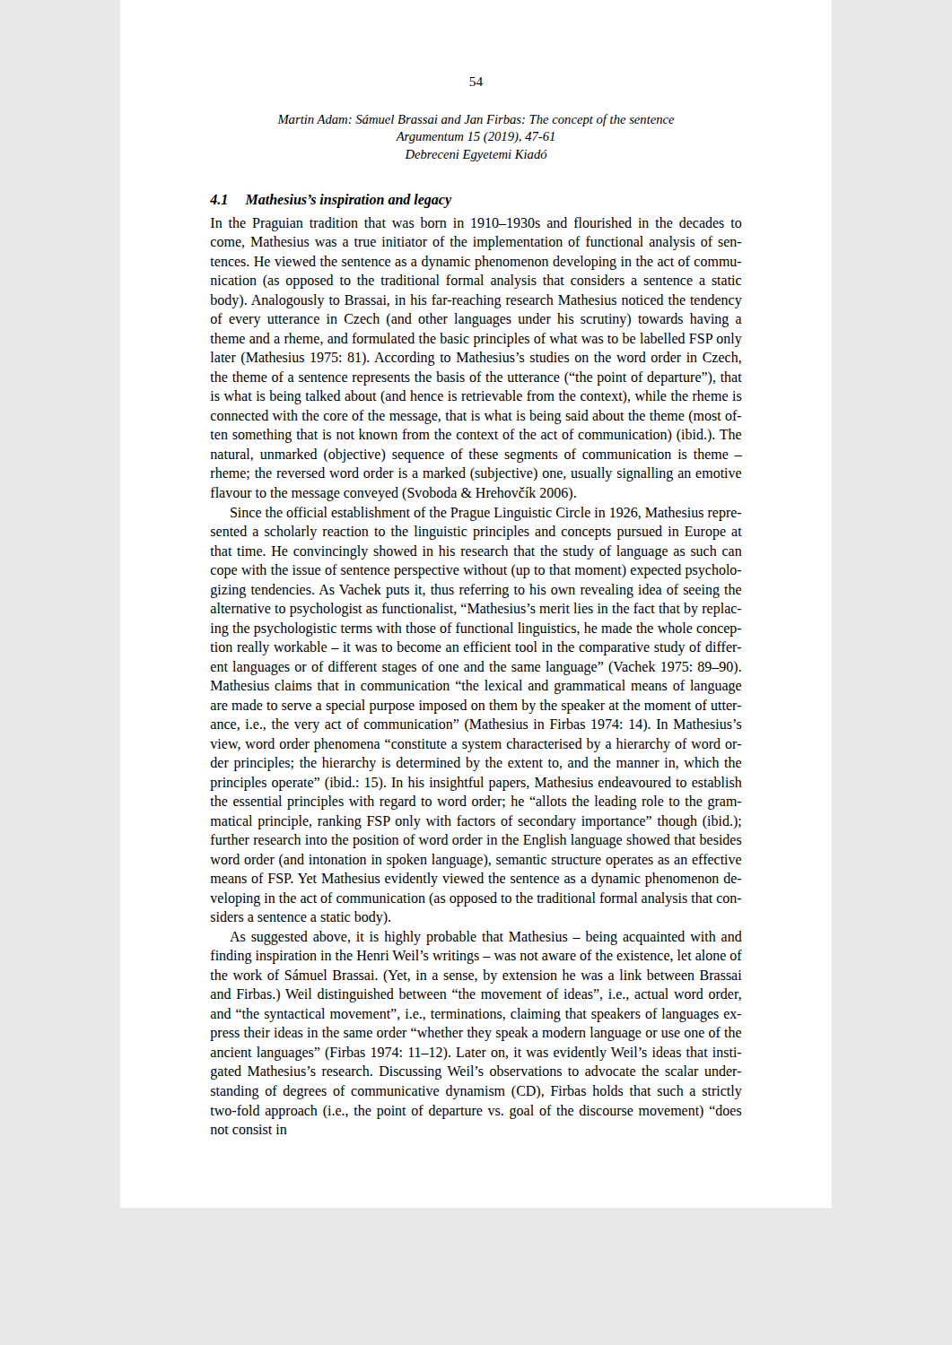54
Martin Adam: Sámuel Brassai and Jan Firbas: The concept of the sentence Argumentum 15 (2019), 47-61 Debreceni Egyetemi Kiadó
4.1 Mathesius’s inspiration and legacy
In the Praguian tradition that was born in 1910–1930s and flourished in the decades to come, Mathesius was a true initiator of the implementation of functional analysis of sentences. He viewed the sentence as a dynamic phenomenon developing in the act of communication (as opposed to the traditional formal analysis that considers a sentence a static body). Analogously to Brassai, in his far-reaching research Mathesius noticed the tendency of every utterance in Czech (and other languages under his scrutiny) towards having a theme and a rheme, and formulated the basic principles of what was to be labelled FSP only later (Mathesius 1975: 81). According to Mathesius’s studies on the word order in Czech, the theme of a sentence represents the basis of the utterance (“the point of departure”), that is what is being talked about (and hence is retrievable from the context), while the rheme is connected with the core of the message, that is what is being said about the theme (most often something that is not known from the context of the act of communication) (ibid.). The natural, unmarked (objective) sequence of these segments of communication is theme – rheme; the reversed word order is a marked (subjective) one, usually signalling an emotive flavour to the message conveyed (Svoboda & Hrehovčík 2006).
Since the official establishment of the Prague Linguistic Circle in 1926, Mathesius represented a scholarly reaction to the linguistic principles and concepts pursued in Europe at that time. He convincingly showed in his research that the study of language as such can cope with the issue of sentence perspective without (up to that moment) expected psychologizing tendencies. As Vachek puts it, thus referring to his own revealing idea of seeing the alternative to psychologist as functionalist, “Mathesius’s merit lies in the fact that by replacing the psychologistic terms with those of functional linguistics, he made the whole conception really workable – it was to become an efficient tool in the comparative study of different languages or of different stages of one and the same language” (Vachek 1975: 89–90). Mathesius claims that in communication “the lexical and grammatical means of language are made to serve a special purpose imposed on them by the speaker at the moment of utterance, i.e., the very act of communication” (Mathesius in Firbas 1974: 14). In Mathesius’s view, word order phenomena “constitute a system characterised by a hierarchy of word order principles; the hierarchy is determined by the extent to, and the manner in, which the principles operate” (ibid.: 15). In his insightful papers, Mathesius endeavoured to establish the essential principles with regard to word order; he “allots the leading role to the grammatical principle, ranking FSP only with factors of secondary importance” though (ibid.); further research into the position of word order in the English language showed that besides word order (and intonation in spoken language), semantic structure operates as an effective means of FSP. Yet Mathesius evidently viewed the sentence as a dynamic phenomenon developing in the act of communication (as opposed to the traditional formal analysis that considers a sentence a static body).
As suggested above, it is highly probable that Mathesius – being acquainted with and finding inspiration in the Henri Weil’s writings – was not aware of the existence, let alone of the work of Sámuel Brassai. (Yet, in a sense, by extension he was a link between Brassai and Firbas.) Weil distinguished between “the movement of ideas”, i.e., actual word order, and “the syntactical movement”, i.e., terminations, claiming that speakers of languages express their ideas in the same order “whether they speak a modern language or use one of the ancient languages” (Firbas 1974: 11–12). Later on, it was evidently Weil’s ideas that instigated Mathesius’s research. Discussing Weil’s observations to advocate the scalar understanding of degrees of communicative dynamism (CD), Firbas holds that such a strictly two-fold approach (i.e., the point of departure vs. goal of the discourse movement) “does not consist in